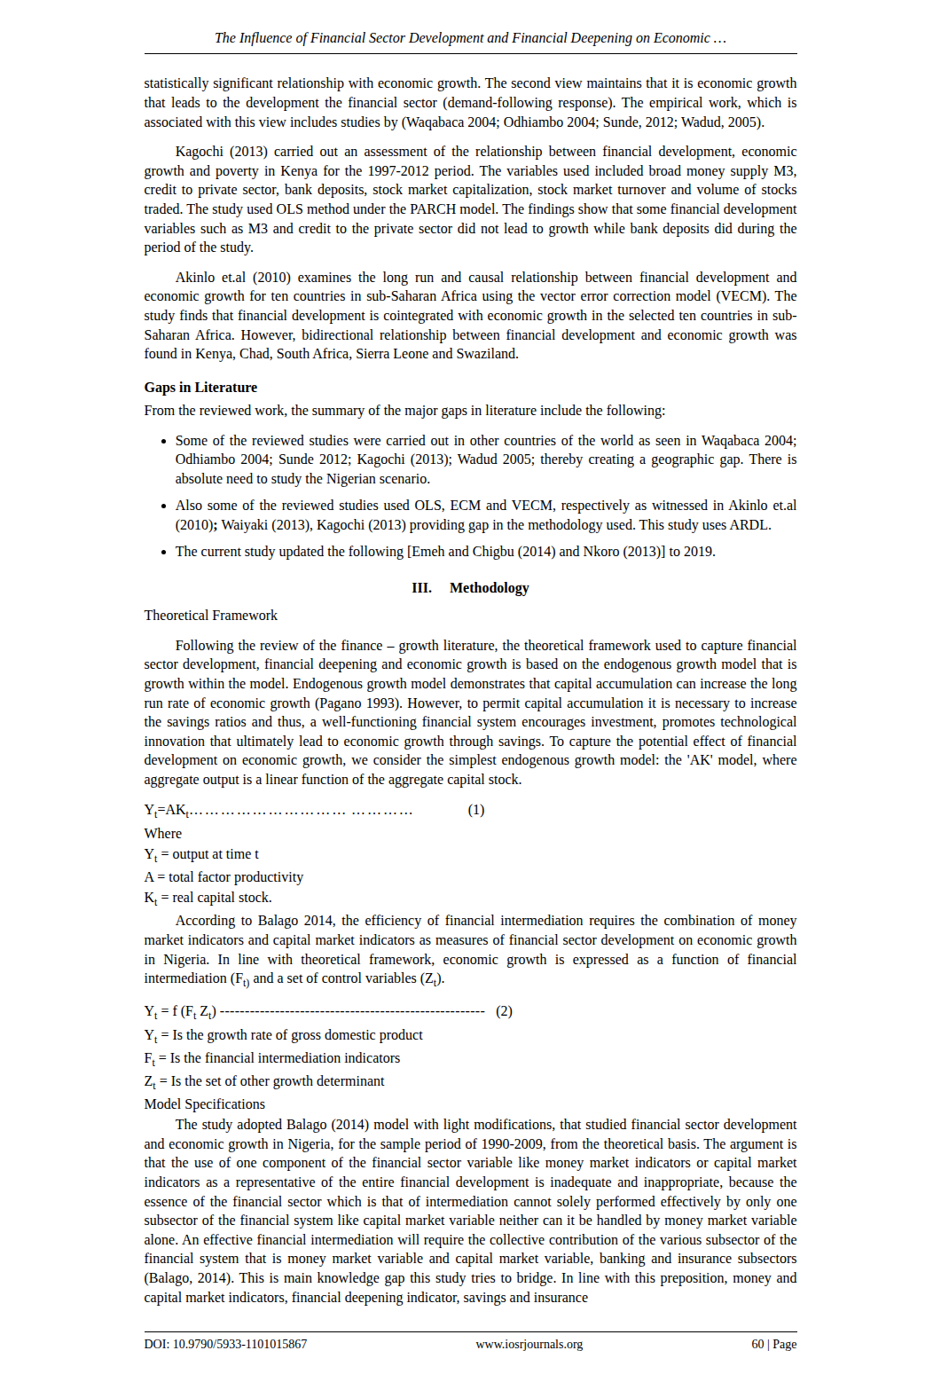The Influence of Financial Sector Development and Financial Deepening on Economic …
statistically significant relationship with economic growth. The second view maintains that it is economic growth that leads to the development the financial sector (demand-following response). The empirical work, which is associated with this view includes studies by (Waqabaca 2004; Odhiambo 2004; Sunde, 2012; Wadud, 2005).
Kagochi (2013) carried out an assessment of the relationship between financial development, economic growth and poverty in Kenya for the 1997-2012 period. The variables used included broad money supply M3, credit to private sector, bank deposits, stock market capitalization, stock market turnover and volume of stocks traded. The study used OLS method under the PARCH model. The findings show that some financial development variables such as M3 and credit to the private sector did not lead to growth while bank deposits did during the period of the study.
Akinlo et.al (2010) examines the long run and causal relationship between financial development and economic growth for ten countries in sub-Saharan Africa using the vector error correction model (VECM). The study finds that financial development is cointegrated with economic growth in the selected ten countries in sub-Saharan Africa. However, bidirectional relationship between financial development and economic growth was found in Kenya, Chad, South Africa, Sierra Leone and Swaziland.
Gaps in Literature
From the reviewed work, the summary of the major gaps in literature include the following:
Some of the reviewed studies were carried out in other countries of the world as seen in Waqabaca 2004; Odhiambo 2004; Sunde 2012; Kagochi (2013); Wadud 2005; thereby creating a geographic gap. There is absolute need to study the Nigerian scenario.
Also some of the reviewed studies used OLS, ECM and VECM, respectively as witnessed in Akinlo et.al (2010); Waiyaki (2013), Kagochi (2013) providing gap in the methodology used. This study uses ARDL.
The current study updated the following [Emeh and Chigbu (2014) and Nkoro (2013)] to 2019.
III. Methodology
Theoretical Framework
Following the review of the finance – growth literature, the theoretical framework used to capture financial sector development, financial deepening and economic growth is based on the endogenous growth model that is growth within the model. Endogenous growth model demonstrates that capital accumulation can increase the long run rate of economic growth (Pagano 1993). However, to permit capital accumulation it is necessary to increase the savings ratios and thus, a well-functioning financial system encourages investment, promotes technological innovation that ultimately lead to economic growth through savings. To capture the potential effect of financial development on economic growth, we consider the simplest endogenous growth model: the 'AK' model, where aggregate output is a linear function of the aggregate capital stock.
Yt=AKt………………………… ………… (1)
Where
Yt = output at time t
A = total factor productivity
Kt = real capital stock.
According to Balago 2014, the efficiency of financial intermediation requires the combination of money market indicators and capital market indicators as measures of financial sector development on economic growth in Nigeria. In line with theoretical framework, economic growth is expressed as a function of financial intermediation (Ft) and a set of control variables (Zt).
Yt = f (Ft Zt) ----------------------------------------------------- (2)
Yt = Is the growth rate of gross domestic product
Ft = Is the financial intermediation indicators
Zt = Is the set of other growth determinant
Model Specifications
The study adopted Balago (2014) model with light modifications, that studied financial sector development and economic growth in Nigeria, for the sample period of 1990-2009, from the theoretical basis. The argument is that the use of one component of the financial sector variable like money market indicators or capital market indicators as a representative of the entire financial development is inadequate and inappropriate, because the essence of the financial sector which is that of intermediation cannot solely performed effectively by only one subsector of the financial system like capital market variable neither can it be handled by money market variable alone. An effective financial intermediation will require the collective contribution of the various subsector of the financial system that is money market variable and capital market variable, banking and insurance subsectors (Balago, 2014). This is main knowledge gap this study tries to bridge. In line with this preposition, money and capital market indicators, financial deepening indicator, savings and insurance
DOI: 10.9790/5933-1101015867 www.iosrjournals.org 60 | Page